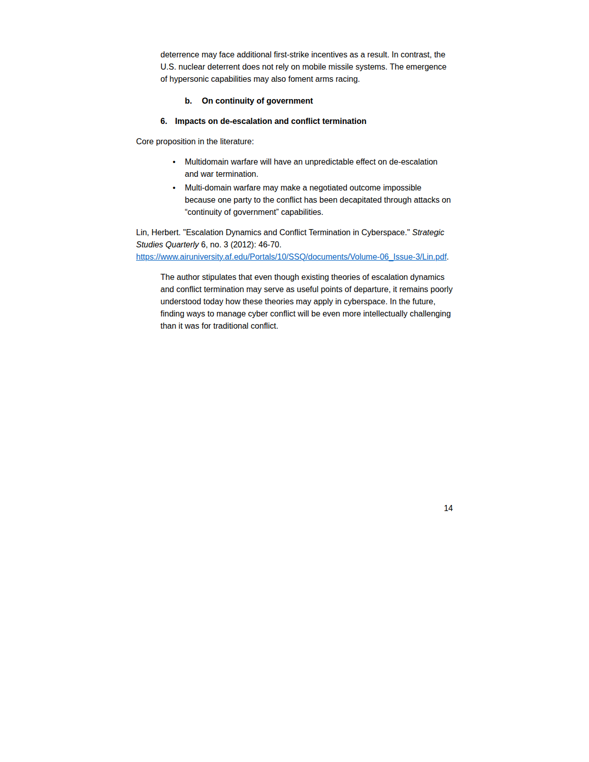deterrence may face additional first-strike incentives as a result. In contrast, the U.S. nuclear deterrent does not rely on mobile missile systems. The emergence of hypersonic capabilities may also foment arms racing.
b. On continuity of government
6. Impacts on de-escalation and conflict termination
Core proposition in the literature:
Multidomain warfare will have an unpredictable effect on de-escalation and war termination.
Multi-domain warfare may make a negotiated outcome impossible because one party to the conflict has been decapitated through attacks on “continuity of government” capabilities.
Lin, Herbert. "Escalation Dynamics and Conflict Termination in Cyberspace." Strategic Studies Quarterly 6, no. 3 (2012): 46-70.
https://www.airuniversity.af.edu/Portals/10/SSQ/documents/Volume-06_Issue-3/Lin.pdf.
The author stipulates that even though existing theories of escalation dynamics and conflict termination may serve as useful points of departure, it remains poorly understood today how these theories may apply in cyberspace. In the future, finding ways to manage cyber conflict will be even more intellectually challenging than it was for traditional conflict.
14